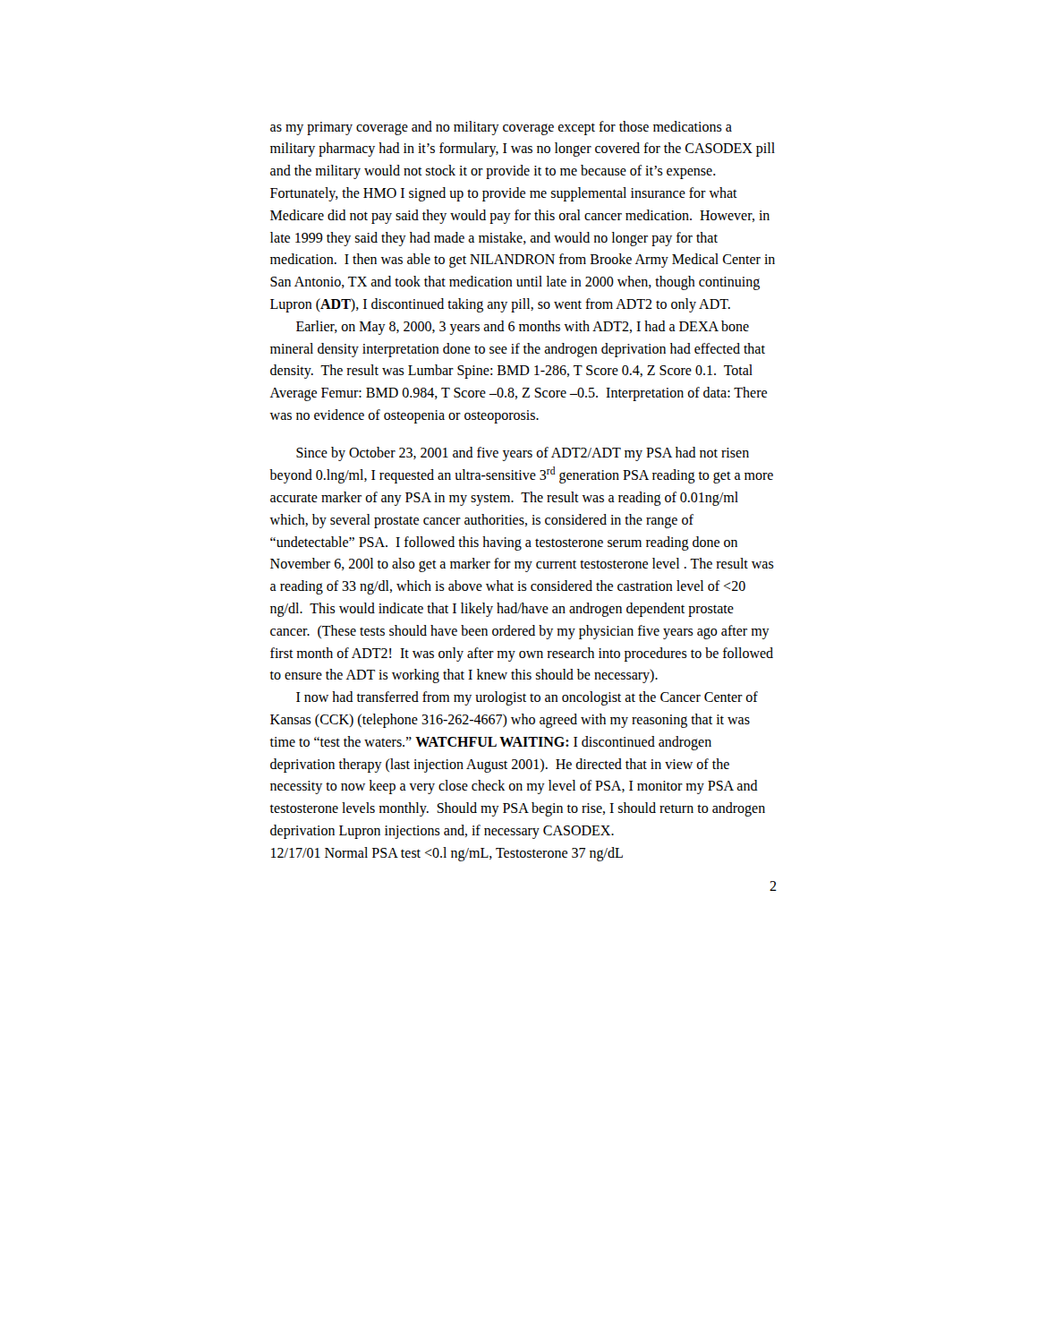as my primary coverage and no military coverage except for those medications a military pharmacy had in it’s formulary, I was no longer covered for the CASODEX pill and the military would not stock it or provide it to me because of it’s expense. Fortunately, the HMO I signed up to provide me supplemental insurance for what Medicare did not pay said they would pay for this oral cancer medication. However, in late 1999 they said they had made a mistake, and would no longer pay for that medication. I then was able to get NILANDRON from Brooke Army Medical Center in San Antonio, TX and took that medication until late in 2000 when, though continuing Lupron (ADT), I discontinued taking any pill, so went from ADT2 to only ADT.
Earlier, on May 8, 2000, 3 years and 6 months with ADT2, I had a DEXA bone mineral density interpretation done to see if the androgen deprivation had effected that density. The result was Lumbar Spine: BMD 1-286, T Score 0.4, Z Score 0.1. Total Average Femur: BMD 0.984, T Score –0.8, Z Score –0.5. Interpretation of data: There was no evidence of osteopenia or osteoporosis.
Since by October 23, 2001 and five years of ADT2/ADT my PSA had not risen beyond 0.lng/ml, I requested an ultra-sensitive 3rd generation PSA reading to get a more accurate marker of any PSA in my system. The result was a reading of 0.01ng/ml which, by several prostate cancer authorities, is considered in the range of “undetectable” PSA. I followed this having a testosterone serum reading done on November 6, 200l to also get a marker for my current testosterone level . The result was a reading of 33 ng/dl, which is above what is considered the castration level of <20 ng/dl. This would indicate that I likely had/have an androgen dependent prostate cancer. (These tests should have been ordered by my physician five years ago after my first month of ADT2! It was only after my own research into procedures to be followed to ensure the ADT is working that I knew this should be necessary).
I now had transferred from my urologist to an oncologist at the Cancer Center of Kansas (CCK) (telephone 316-262-4667) who agreed with my reasoning that it was time to “test the waters.” WATCHFUL WAITING: I discontinued androgen deprivation therapy (last injection August 2001). He directed that in view of the necessity to now keep a very close check on my level of PSA, I monitor my PSA and testosterone levels monthly. Should my PSA begin to rise, I should return to androgen deprivation Lupron injections and, if necessary CASODEX.
12/17/01 Normal PSA test <0.l ng/mL, Testosterone 37 ng/dL
2